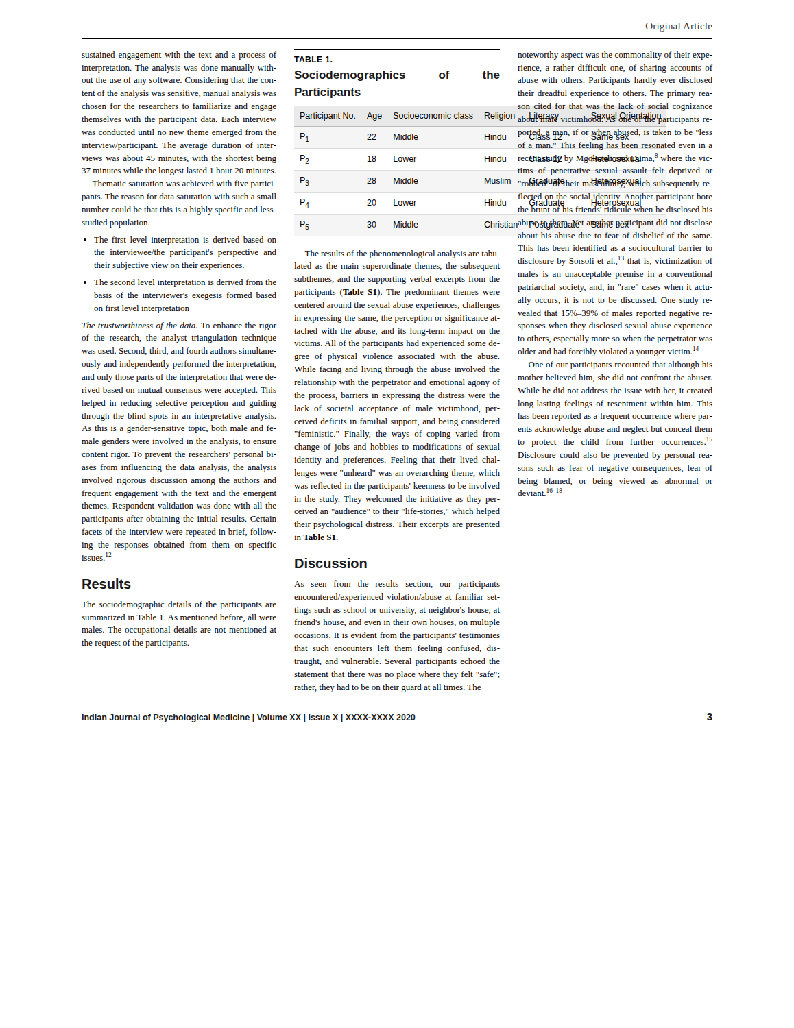Original Article
sustained engagement with the text and a process of interpretation. The analysis was done manually without the use of any software. Considering that the content of the analysis was sensitive, manual analysis was chosen for the researchers to familiarize and engage themselves with the participant data. Each interview was conducted until no new theme emerged from the interview/participant. The average duration of interviews was about 45 minutes, with the shortest being 37 minutes while the longest lasted 1 hour 20 minutes.
Thematic saturation was achieved with five participants. The reason for data saturation with such a small number could be that this is a highly specific and less-studied population.
The first level interpretation is derived based on the interviewee/the participant's perspective and their subjective view on their experiences.
The second level interpretation is derived from the basis of the interviewer's exegesis formed based on first level interpretation
The trustworthiness of the data. To enhance the rigor of the research, the analyst triangulation technique was used. Second, third, and fourth authors simultaneously and independently performed the interpretation, and only those parts of the interpretation that were derived based on mutual consensus were accepted. This helped in reducing selective perception and guiding through the blind spots in an interpretative analysis. As this is a gender-sensitive topic, both male and female genders were involved in the analysis, to ensure content rigor. To prevent the researchers' personal biases from influencing the data analysis, the analysis involved rigorous discussion among the authors and frequent engagement with the text and the emergent themes. Respondent validation was done with all the participants after obtaining the initial results. Certain facets of the interview were repeated in brief, following the responses obtained from them on specific issues.12
Results
The sociodemographic details of the participants are summarized in Table 1. As mentioned before, all were males. The occupational details are not mentioned at the request of the participants.
TABLE 1.
Sociodemographics of the Participants
| Participant No. | Age | Socioeconomic class | Religion | Literacy | Sexual Orientation |
| --- | --- | --- | --- | --- | --- |
| P 1 | 22 | Middle | Hindu | Class 12 | Same sex |
| P 2 | 18 | Lower | Hindu | Class 12 | Heterosexual |
| P 3 | 28 | Middle | Muslim | Graduate | Heterosexual |
| P 4 | 20 | Lower | Hindu | Graduate | Heterosexual |
| P 5 | 30 | Middle | Christian | Postgraduate | Same sex |
The results of the phenomenological analysis are tabulated as the main superordinate themes, the subsequent subthemes, and the supporting verbal excerpts from the participants (Table S1). The predominant themes were centered around the sexual abuse experiences, challenges in expressing the same, the perception or significance attached with the abuse, and its long-term impact on the victims. All of the participants had experienced some degree of physical violence associated with the abuse. While facing and living through the abuse involved the relationship with the perpetrator and emotional agony of the process, barriers in expressing the distress were the lack of societal acceptance of male victimhood, perceived deficits in familial support, and being considered "feministic." Finally, the ways of coping varied from change of jobs and hobbies to modifications of sexual identity and preferences. Feeling that their lived challenges were "unheard" was an overarching theme, which was reflected in the participants' keenness to be involved in the study. They welcomed the initiative as they perceived an "audience" to their "life-stories," which helped their psychological distress. Their excerpts are presented in Table S1.
Discussion
As seen from the results section, our participants encountered/experienced violation/abuse at familiar settings such as school or university, at neighbor's house, at friend's house, and even in their own houses, on multiple occasions. It is evident from the participants' testimonies that such encounters left them feeling confused, distraught, and vulnerable. Several participants echoed the statement that there was no place where they felt "safe"; rather, they had to be on their guard at all times. The
noteworthy aspect was the commonality of their experience, a rather difficult one, of sharing accounts of abuse with others. Participants hardly ever disclosed their dreadful experience to others. The primary reason cited for that was the lack of social cognizance about male victimhood. As one of the participants reported, a man, if or when abused, is taken to be "less of a man." This feeling has been resonated even in a recent study by Mgolozeli and Duma,8 where the victims of penetrative sexual assault felt deprived or "robbed" of their masculinity, which subsequently reflected on the social identity. Another participant bore the brunt of his friends' ridicule when he disclosed his abuse to them. Yet another participant did not disclose about his abuse due to fear of disbelief of the same. This has been identified as a sociocultural barrier to disclosure by Sorsoli et al.,13 that is, victimization of males is an unacceptable premise in a conventional patriarchal society, and, in "rare" cases when it actually occurs, it is not to be discussed. One study revealed that 15%–39% of males reported negative responses when they disclosed sexual abuse experience to others, especially more so when the perpetrator was older and had forcibly violated a younger victim.14
One of our participants recounted that although his mother believed him, she did not confront the abuser. While he did not address the issue with her, it created long-lasting feelings of resentment within him. This has been reported as a frequent occurrence where parents acknowledge abuse and neglect but conceal them to protect the child from further occurrences.15 Disclosure could also be prevented by personal reasons such as fear of negative consequences, fear of being blamed, or being viewed as abnormal or deviant.16–18
Indian Journal of Psychological Medicine | Volume XX | Issue X | XXXX-XXXX 2020
3